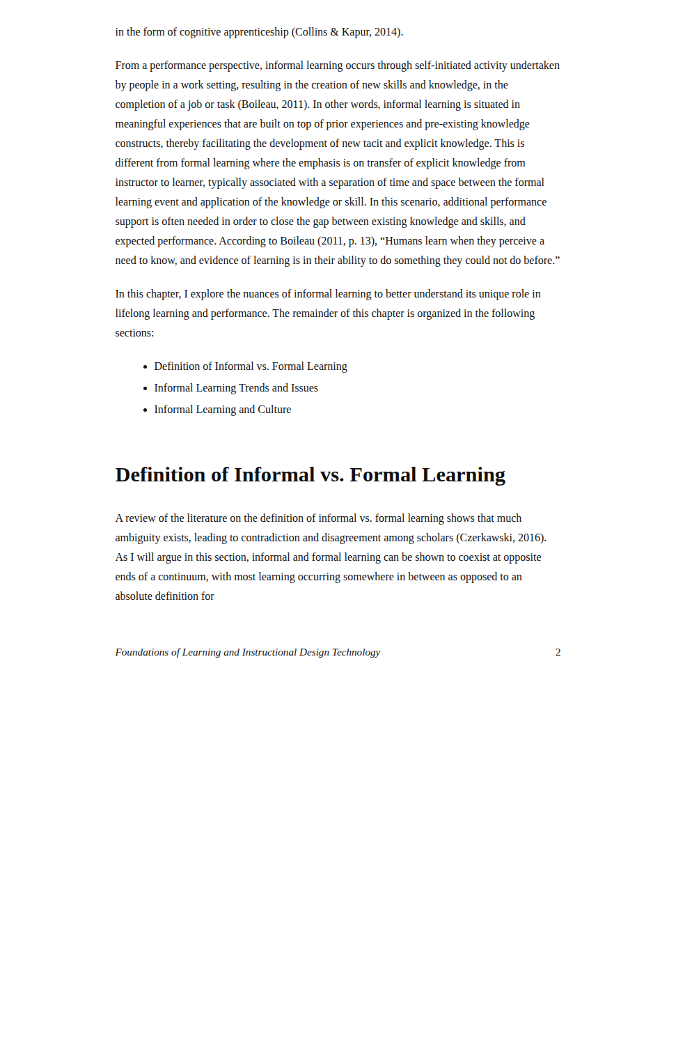in the form of cognitive apprenticeship (Collins & Kapur, 2014).
From a performance perspective, informal learning occurs through self-initiated activity undertaken by people in a work setting, resulting in the creation of new skills and knowledge, in the completion of a job or task (Boileau, 2011). In other words, informal learning is situated in meaningful experiences that are built on top of prior experiences and pre-existing knowledge constructs, thereby facilitating the development of new tacit and explicit knowledge. This is different from formal learning where the emphasis is on transfer of explicit knowledge from instructor to learner, typically associated with a separation of time and space between the formal learning event and application of the knowledge or skill. In this scenario, additional performance support is often needed in order to close the gap between existing knowledge and skills, and expected performance. According to Boileau (2011, p. 13), “Humans learn when they perceive a need to know, and evidence of learning is in their ability to do something they could not do before.”
In this chapter, I explore the nuances of informal learning to better understand its unique role in lifelong learning and performance. The remainder of this chapter is organized in the following sections:
Definition of Informal vs. Formal Learning
Informal Learning Trends and Issues
Informal Learning and Culture
Definition of Informal vs. Formal Learning
A review of the literature on the definition of informal vs. formal learning shows that much ambiguity exists, leading to contradiction and disagreement among scholars (Czerkawski, 2016). As I will argue in this section, informal and formal learning can be shown to coexist at opposite ends of a continuum, with most learning occurring somewhere in between as opposed to an absolute definition for
Foundations of Learning and Instructional Design Technology 2